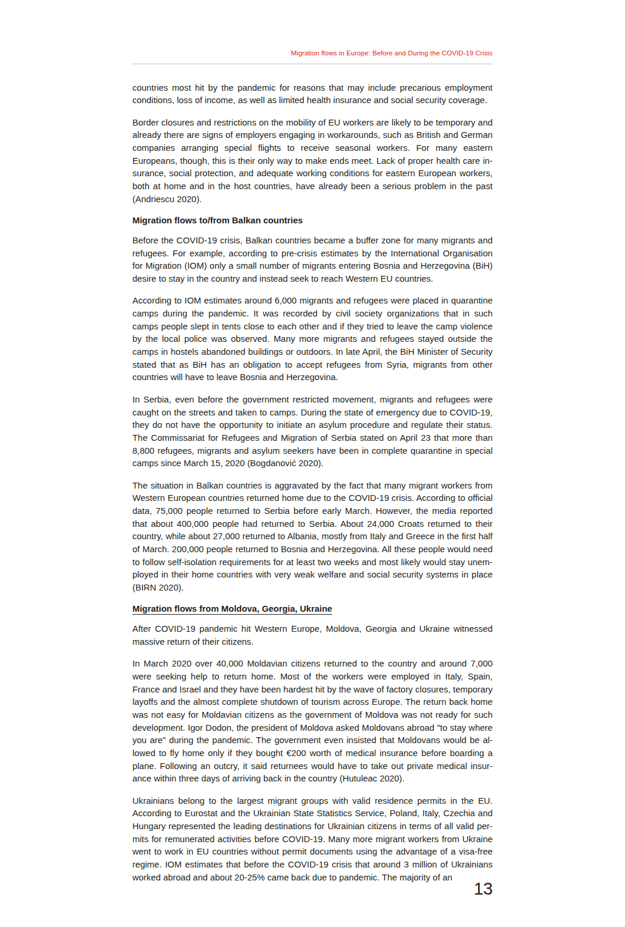Migration flows in Europe: Before and During the COVID-19 Crisis
countries most hit by the pandemic for reasons that may include precarious employment conditions, loss of income, as well as limited health insurance and social security coverage.
Border closures and restrictions on the mobility of EU workers are likely to be temporary and already there are signs of employers engaging in workarounds, such as British and German companies arranging special flights to receive seasonal workers. For many eastern Europeans, though, this is their only way to make ends meet. Lack of proper health care insurance, social protection, and adequate working conditions for eastern European workers, both at home and in the host countries, have already been a serious problem in the past (Andriescu 2020).
Migration flows to/from Balkan countries
Before the COVID-19 crisis, Balkan countries became a buffer zone for many migrants and refugees. For example, according to pre-crisis estimates by the International Organisation for Migration (IOM) only a small number of migrants entering Bosnia and Herzegovina (BiH) desire to stay in the country and instead seek to reach Western EU countries.
According to IOM estimates around 6,000 migrants and refugees were placed in quarantine camps during the pandemic. It was recorded by civil society organizations that in such camps people slept in tents close to each other and if they tried to leave the camp violence by the local police was observed. Many more migrants and refugees stayed outside the camps in hostels abandoned buildings or outdoors. In late April, the BiH Minister of Security stated that as BiH has an obligation to accept refugees from Syria, migrants from other countries will have to leave Bosnia and Herzegovina.
In Serbia, even before the government restricted movement, migrants and refugees were caught on the streets and taken to camps. During the state of emergency due to COVID-19, they do not have the opportunity to initiate an asylum procedure and regulate their status. The Commissariat for Refugees and Migration of Serbia stated on April 23 that more than 8,800 refugees, migrants and asylum seekers have been in complete quarantine in special camps since March 15, 2020 (Bogdanović 2020).
The situation in Balkan countries is aggravated by the fact that many migrant workers from Western European countries returned home due to the COVID-19 crisis. According to official data, 75,000 people returned to Serbia before early March. However, the media reported that about 400,000 people had returned to Serbia. About 24,000 Croats returned to their country, while about 27,000 returned to Albania, mostly from Italy and Greece in the first half of March. 200,000 people returned to Bosnia and Herzegovina. All these people would need to follow self-isolation requirements for at least two weeks and most likely would stay unemployed in their home countries with very weak welfare and social security systems in place (BIRN 2020).
Migration flows from Moldova, Georgia, Ukraine
After COVID-19 pandemic hit Western Europe, Moldova, Georgia and Ukraine witnessed massive return of their citizens.
In March 2020 over 40,000 Moldavian citizens returned to the country and around 7,000 were seeking help to return home. Most of the workers were employed in Italy, Spain, France and Israel and they have been hardest hit by the wave of factory closures, temporary layoffs and the almost complete shutdown of tourism across Europe. The return back home was not easy for Moldavian citizens as the government of Moldova was not ready for such development. Igor Dodon, the president of Moldova asked Moldovans abroad "to stay where you are" during the pandemic. The government even insisted that Moldovans would be allowed to fly home only if they bought €200 worth of medical insurance before boarding a plane. Following an outcry, it said returnees would have to take out private medical insurance within three days of arriving back in the country (Hutuleac 2020).
Ukrainians belong to the largest migrant groups with valid residence permits in the EU. According to Eurostat and the Ukrainian State Statistics Service, Poland, Italy, Czechia and Hungary represented the leading destinations for Ukrainian citizens in terms of all valid permits for remunerated activities before COVID-19. Many more migrant workers from Ukraine went to work in EU countries without permit documents using the advantage of a visa-free regime. IOM estimates that before the COVID-19 crisis that around 3 million of Ukrainians worked abroad and about 20-25% came back due to pandemic. The majority of an
13